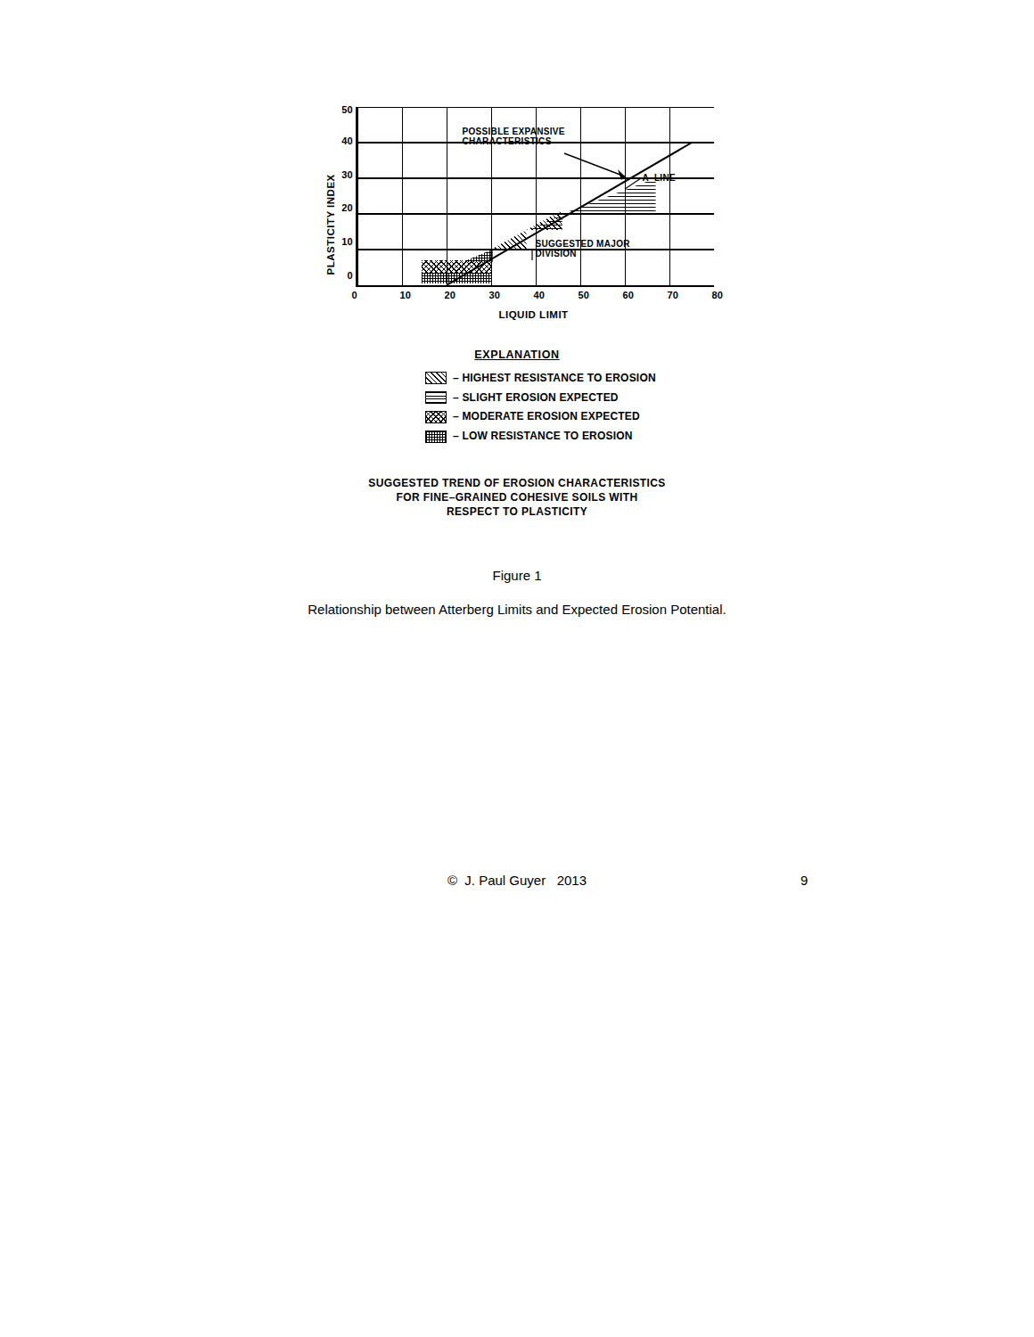PLASTICITY INDEX
50 40 30 20 10 0
POSSIBLE EXPANSIVE
CHARACTERISTICS
A–LINE
SUGGESTED MAJOR
DIVISION
0 10 20 30 40 50 60 70 80
LIQUID LIMIT
EXPLANATION
– HIGHEST RESISTANCE TO EROSION
– SLIGHT EROSION EXPECTED
– MODERATE EROSION EXPECTED
– LOW RESISTANCE TO EROSION
SUGGESTED TREND OF EROSION CHARACTERISTICS
FOR FINE–GRAINED COHESIVE SOILS WITH
RESPECT TO PLASTICITY
Figure 1
Relationship between Atterberg Limits and Expected Erosion Potential.
© J. Paul Guyer 2013 9